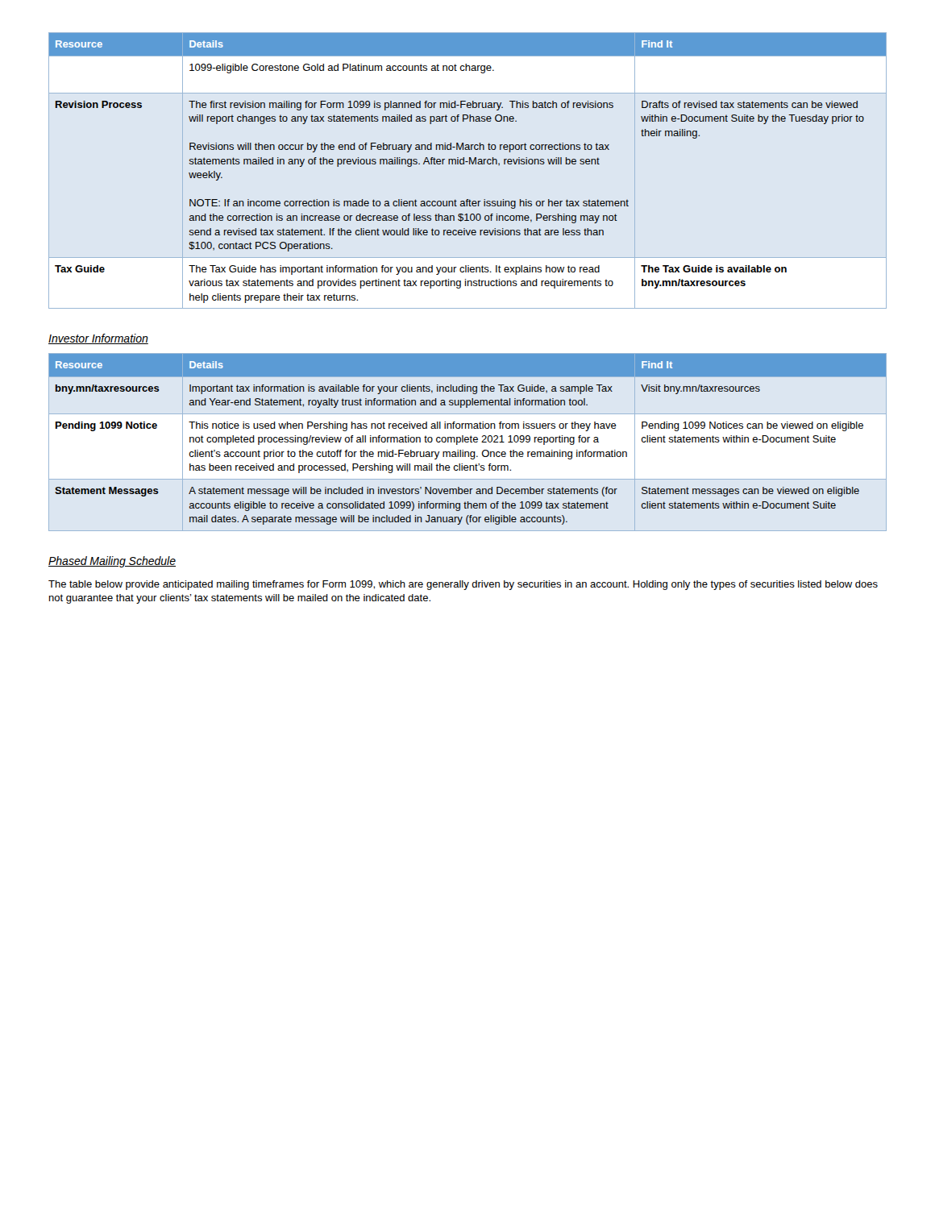| Resource | Details | Find It |
| --- | --- | --- |
| | 1099-eligible Corestone Gold ad Platinum accounts at not charge. | |
| Revision Process | The first revision mailing for Form 1099 is planned for mid-February. This batch of revisions will report changes to any tax statements mailed as part of Phase One. Revisions will then occur by the end of February and mid-March to report corrections to tax statements mailed in any of the previous mailings. After mid-March, revisions will be sent weekly. NOTE: If an income correction is made to a client account after issuing his or her tax statement and the correction is an increase or decrease of less than $100 of income, Pershing may not send a revised tax statement. If the client would like to receive revisions that are less than $100, contact PCS Operations. | Drafts of revised tax statements can be viewed within e-Document Suite by the Tuesday prior to their mailing. |
| Tax Guide | The Tax Guide has important information for you and your clients. It explains how to read various tax statements and provides pertinent tax reporting instructions and requirements to help clients prepare their tax returns. | The Tax Guide is available on bny.mn/taxresources |
Investor Information
| Resource | Details | Find It |
| --- | --- | --- |
| bny.mn/taxresources | Important tax information is available for your clients, including the Tax Guide, a sample Tax and Year-end Statement, royalty trust information and a supplemental information tool. | Visit bny.mn/taxresources |
| Pending 1099 Notice | This notice is used when Pershing has not received all information from issuers or they have not completed processing/review of all information to complete 2021 1099 reporting for a client’s account prior to the cutoff for the mid-February mailing. Once the remaining information has been received and processed, Pershing will mail the client’s form. | Pending 1099 Notices can be viewed on eligible client statements within e-Document Suite |
| Statement Messages | A statement message will be included in investors’ November and December statements (for accounts eligible to receive a consolidated 1099) informing them of the 1099 tax statement mail dates. A separate message will be included in January (for eligible accounts). | Statement messages can be viewed on eligible client statements within e-Document Suite |
Phased Mailing Schedule
The table below provide anticipated mailing timeframes for Form 1099, which are generally driven by securities in an account. Holding only the types of securities listed below does not guarantee that your clients’ tax statements will be mailed on the indicated date.